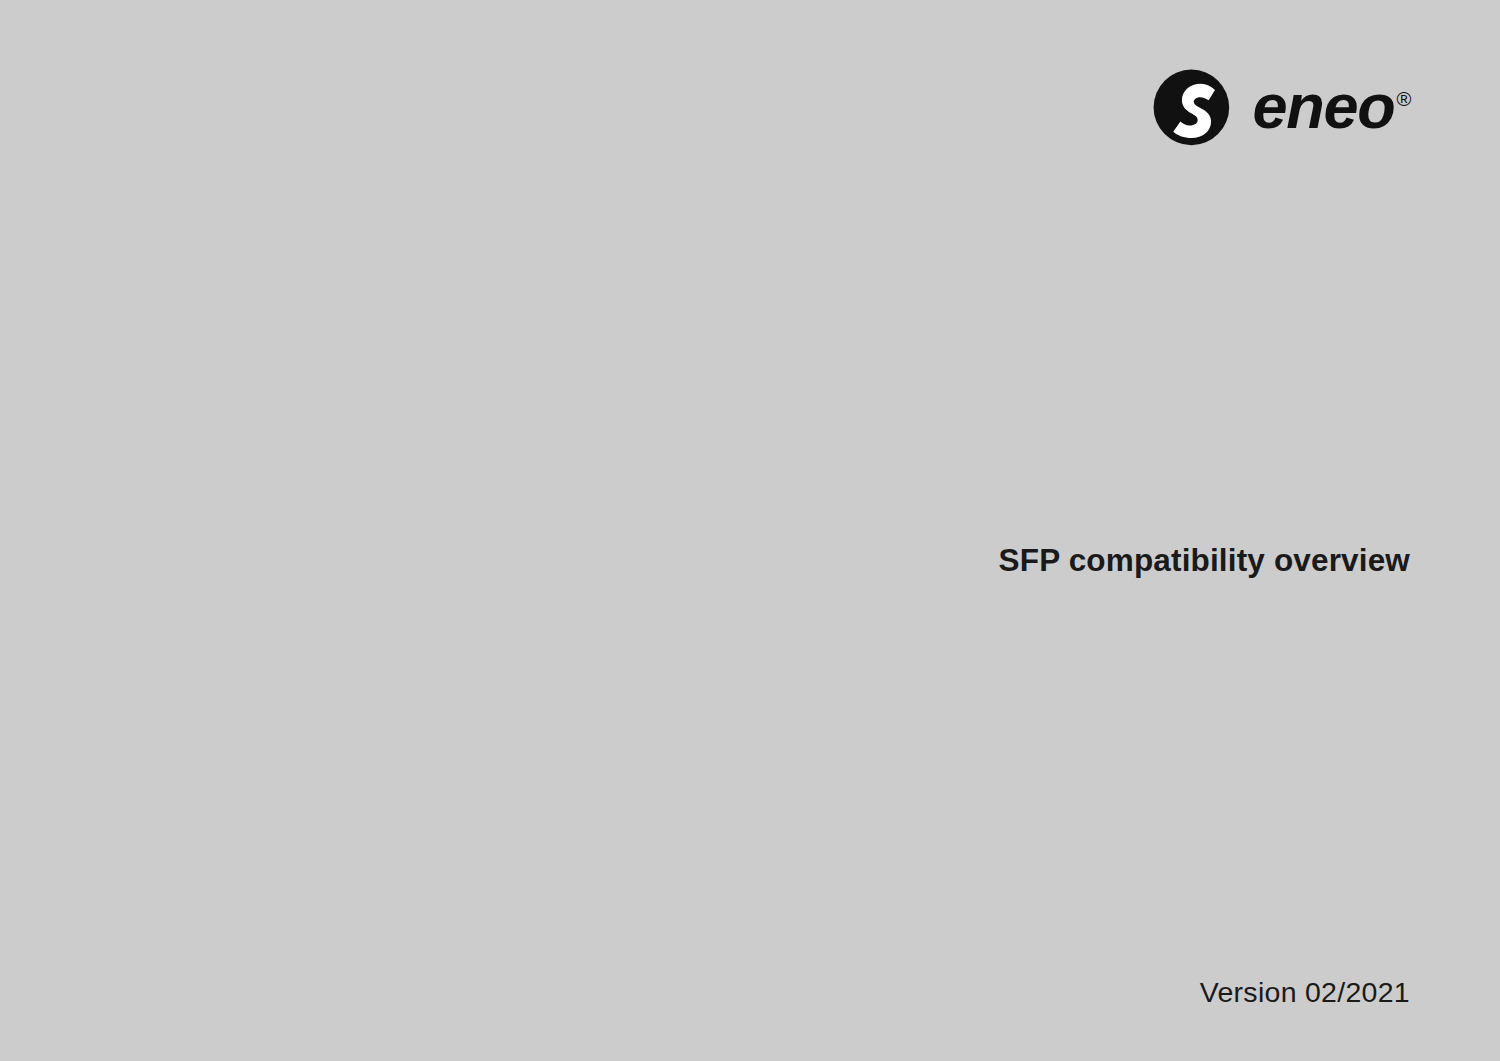eneo®
SFP compatibility overview
Version 02/2021